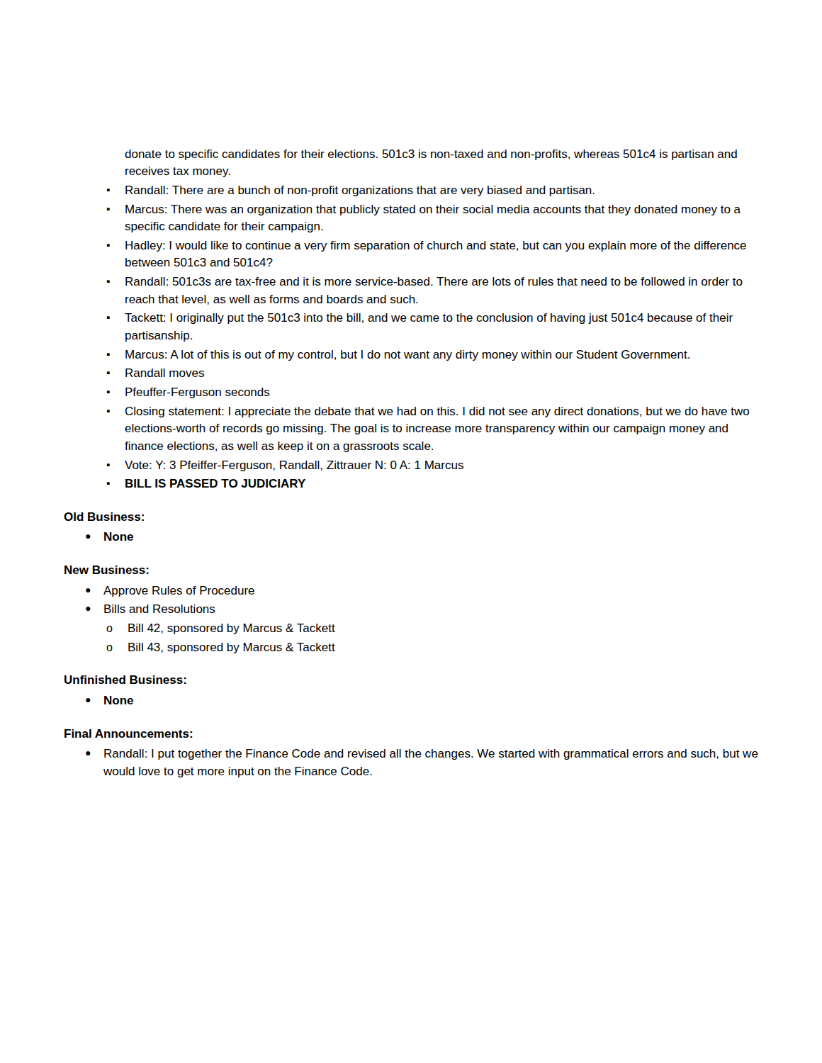Florida State University
SGA
Unity & Diversity
donate to specific candidates for their elections. 501c3 is non-taxed and non-profits, whereas 501c4 is partisan and receives tax money.
Randall: There are a bunch of non-profit organizations that are very biased and partisan.
Marcus: There was an organization that publicly stated on their social media accounts that they donated money to a specific candidate for their campaign.
Hadley: I would like to continue a very firm separation of church and state, but can you explain more of the difference between 501c3 and 501c4?
Randall: 501c3s are tax-free and it is more service-based. There are lots of rules that need to be followed in order to reach that level, as well as forms and boards and such.
Tackett: I originally put the 501c3 into the bill, and we came to the conclusion of having just 501c4 because of their partisanship.
Marcus: A lot of this is out of my control, but I do not want any dirty money within our Student Government.
Randall moves
Pfeuffer-Ferguson seconds
Closing statement: I appreciate the debate that we had on this. I did not see any direct donations, but we do have two elections-worth of records go missing. The goal is to increase more transparency within our campaign money and finance elections, as well as keep it on a grassroots scale.
Vote: Y: 3 Pfeiffer-Ferguson, Randall, Zittrauer N: 0 A: 1 Marcus
BILL IS PASSED TO JUDICIARY
Old Business:
None
New Business:
Approve Rules of Procedure
Bills and Resolutions
Bill 42, sponsored by Marcus & Tackett
Bill 43, sponsored by Marcus & Tackett
Unfinished Business:
None
Final Announcements:
Randall: I put together the Finance Code and revised all the changes. We started with grammatical errors and such, but we would love to get more input on the Finance Code.